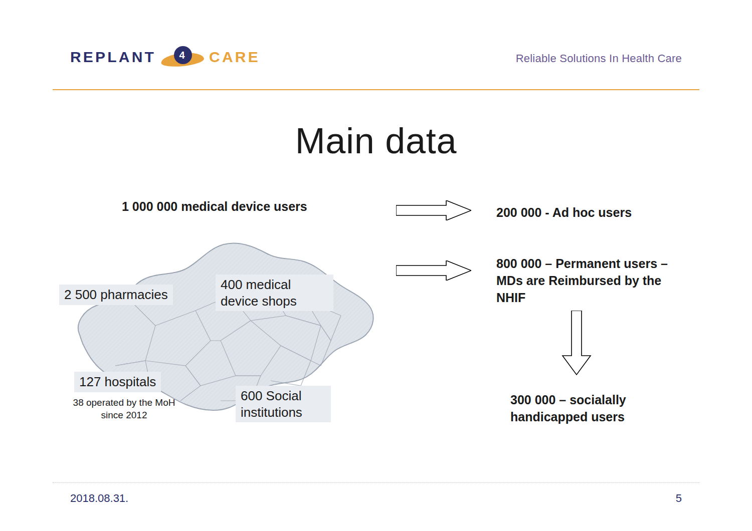REPLANT 4 CARE
Reliable Solutions In Health Care
Main data
1 000 000 medical device users
2 500 pharmacies
400 medical device shops
127 hospitals
38 operated by the MoH since 2012
600 Social institutions
200 000 - Ad hoc users
800 000 – Permanent users – MDs are Reimbursed by the NHIF
300 000 – socialally handicapped users
2018.08.31.
5